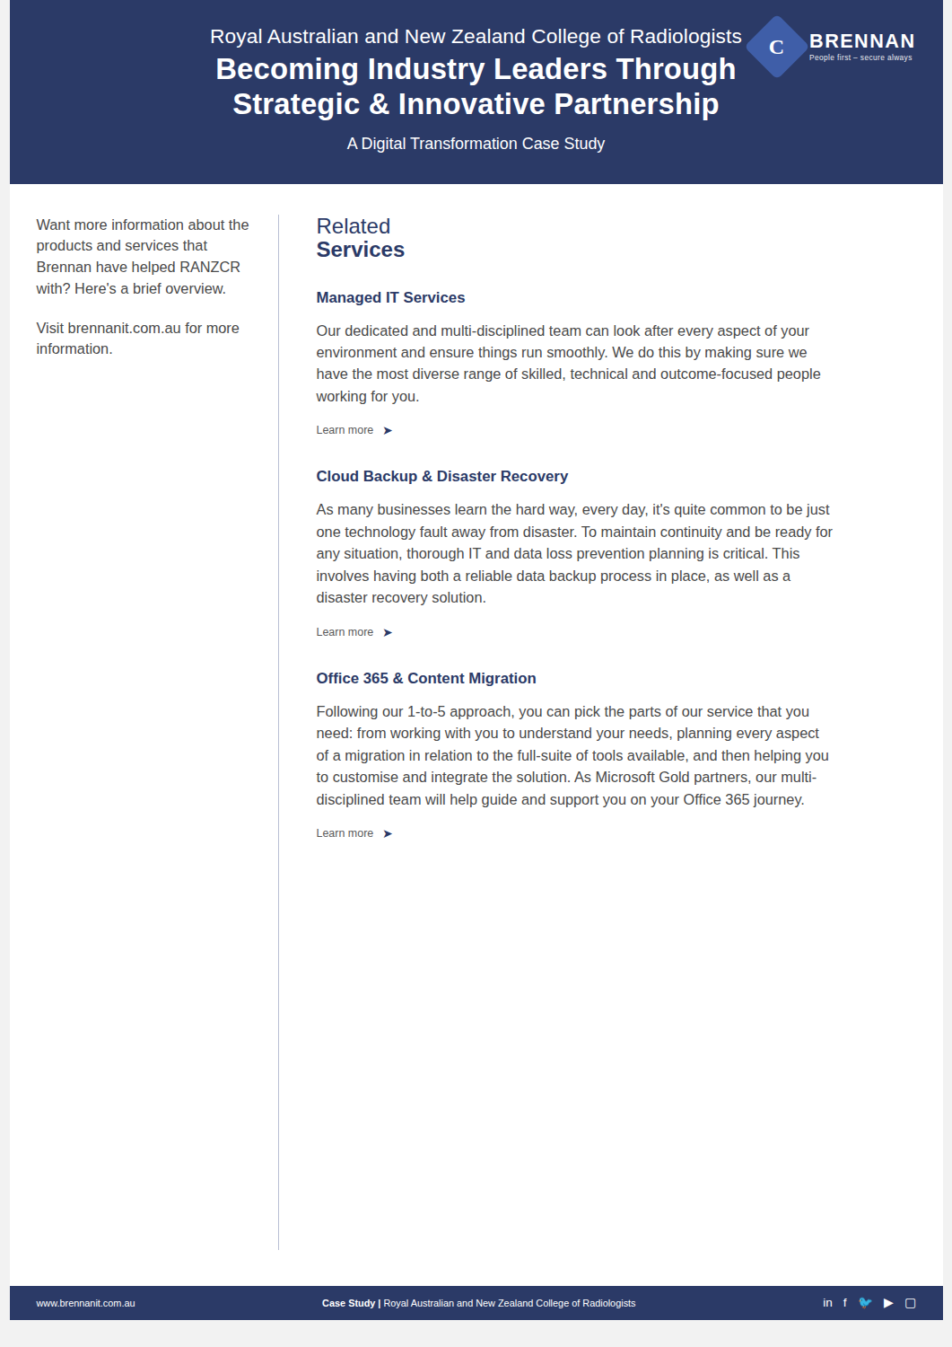C
BRENNAN People first – secure always
Royal Australian and New Zealand College of Radiologists
Becoming Industry Leaders Through
Strategic & Innovative Partnership
A Digital Transformation Case Study
Want more information about the products and services that Brennan have helped RANZCR with? Here's a brief overview.
Visit brennanit.com.au for more information.
RelatedServices
Managed IT Services
Our dedicated and multi-disciplined team can look after every aspect of your environment and ensure things run smoothly. We do this by making sure we have the most diverse range of skilled, technical and outcome-focused people working for you.
Learn more ➤
Cloud Backup & Disaster Recovery
As many businesses learn the hard way, every day, it's quite common to be just one technology fault away from disaster. To maintain continuity and be ready for any situation, thorough IT and data loss prevention planning is critical. This involves having both a reliable data backup process in place, as well as a disaster recovery solution.
Learn more ➤
Office 365 & Content Migration
Following our 1-to-5 approach, you can pick the parts of our service that you need: from working with you to understand your needs, planning every aspect of a migration in relation to the full-suite of tools available, and then helping you to customise and integrate the solution. As Microsoft Gold partners, our multi-disciplined team will help guide and support you on your Office 365 journey.
Learn more ➤
www.brennanit.com.au
Case Study | Royal Australian and New Zealand College of Radiologists
in f 🐦 ▶ ▢